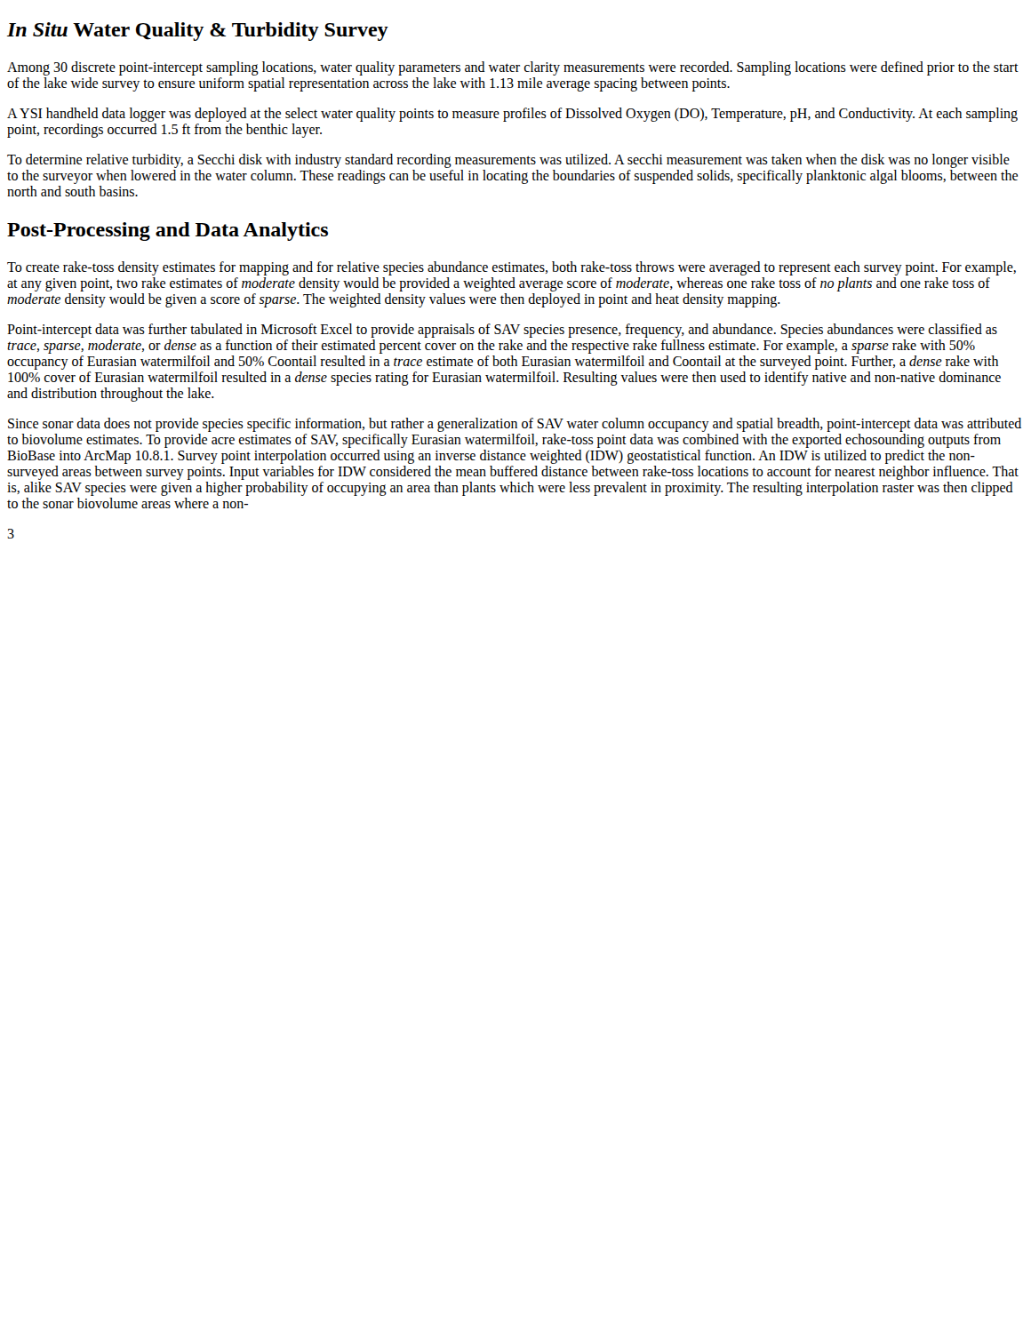In Situ Water Quality & Turbidity Survey
Among 30 discrete point-intercept sampling locations, water quality parameters and water clarity measurements were recorded. Sampling locations were defined prior to the start of the lake wide survey to ensure uniform spatial representation across the lake with 1.13 mile average spacing between points.
A YSI handheld data logger was deployed at the select water quality points to measure profiles of Dissolved Oxygen (DO), Temperature, pH, and Conductivity. At each sampling point, recordings occurred 1.5 ft from the benthic layer.
To determine relative turbidity, a Secchi disk with industry standard recording measurements was utilized. A secchi measurement was taken when the disk was no longer visible to the surveyor when lowered in the water column. These readings can be useful in locating the boundaries of suspended solids, specifically planktonic algal blooms, between the north and south basins.
Post-Processing and Data Analytics
To create rake-toss density estimates for mapping and for relative species abundance estimates, both rake-toss throws were averaged to represent each survey point. For example, at any given point, two rake estimates of moderate density would be provided a weighted average score of moderate, whereas one rake toss of no plants and one rake toss of moderate density would be given a score of sparse. The weighted density values were then deployed in point and heat density mapping.
Point-intercept data was further tabulated in Microsoft Excel to provide appraisals of SAV species presence, frequency, and abundance. Species abundances were classified as trace, sparse, moderate, or dense as a function of their estimated percent cover on the rake and the respective rake fullness estimate. For example, a sparse rake with 50% occupancy of Eurasian watermilfoil and 50% Coontail resulted in a trace estimate of both Eurasian watermilfoil and Coontail at the surveyed point. Further, a dense rake with 100% cover of Eurasian watermilfoil resulted in a dense species rating for Eurasian watermilfoil. Resulting values were then used to identify native and non-native dominance and distribution throughout the lake.
Since sonar data does not provide species specific information, but rather a generalization of SAV water column occupancy and spatial breadth, point-intercept data was attributed to biovolume estimates. To provide acre estimates of SAV, specifically Eurasian watermilfoil, rake-toss point data was combined with the exported echosounding outputs from BioBase into ArcMap 10.8.1. Survey point interpolation occurred using an inverse distance weighted (IDW) geostatistical function. An IDW is utilized to predict the non-surveyed areas between survey points. Input variables for IDW considered the mean buffered distance between rake-toss locations to account for nearest neighbor influence. That is, alike SAV species were given a higher probability of occupying an area than plants which were less prevalent in proximity. The resulting interpolation raster was then clipped to the sonar biovolume areas where a non-
3